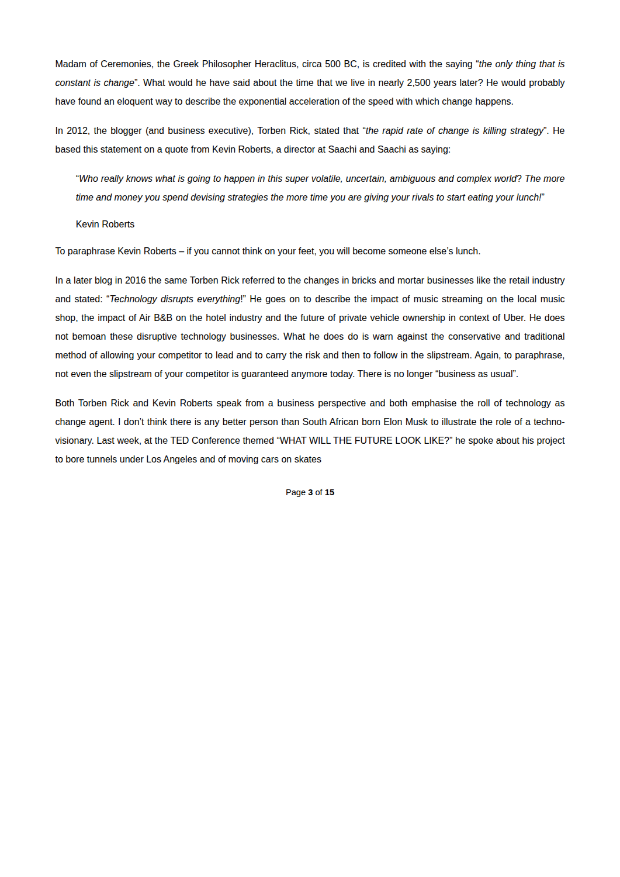Madam of Ceremonies, the Greek Philosopher Heraclitus, circa 500 BC, is credited with the saying “the only thing that is constant is change”. What would he have said about the time that we live in nearly 2,500 years later? He would probably have found an eloquent way to describe the exponential acceleration of the speed with which change happens.
In 2012, the blogger (and business executive), Torben Rick, stated that “the rapid rate of change is killing strategy”. He based this statement on a quote from Kevin Roberts, a director at Saachi and Saachi as saying:
“Who really knows what is going to happen in this super volatile, uncertain, ambiguous and complex world? The more time and money you spend devising strategies the more time you are giving your rivals to start eating your lunch!”
Kevin Roberts
To paraphrase Kevin Roberts – if you cannot think on your feet, you will become someone else’s lunch.
In a later blog in 2016 the same Torben Rick referred to the changes in bricks and mortar businesses like the retail industry and stated: “Technology disrupts everything!” He goes on to describe the impact of music streaming on the local music shop, the impact of Air B&B on the hotel industry and the future of private vehicle ownership in context of Uber. He does not bemoan these disruptive technology businesses. What he does do is warn against the conservative and traditional method of allowing your competitor to lead and to carry the risk and then to follow in the slipstream. Again, to paraphrase, not even the slipstream of your competitor is guaranteed anymore today. There is no longer “business as usual”.
Both Torben Rick and Kevin Roberts speak from a business perspective and both emphasise the roll of technology as change agent. I don’t think there is any better person than South African born Elon Musk to illustrate the role of a techno-visionary. Last week, at the TED Conference themed “WHAT WILL THE FUTURE LOOK LIKE?” he spoke about his project to bore tunnels under Los Angeles and of moving cars on skates
Page 3 of 15